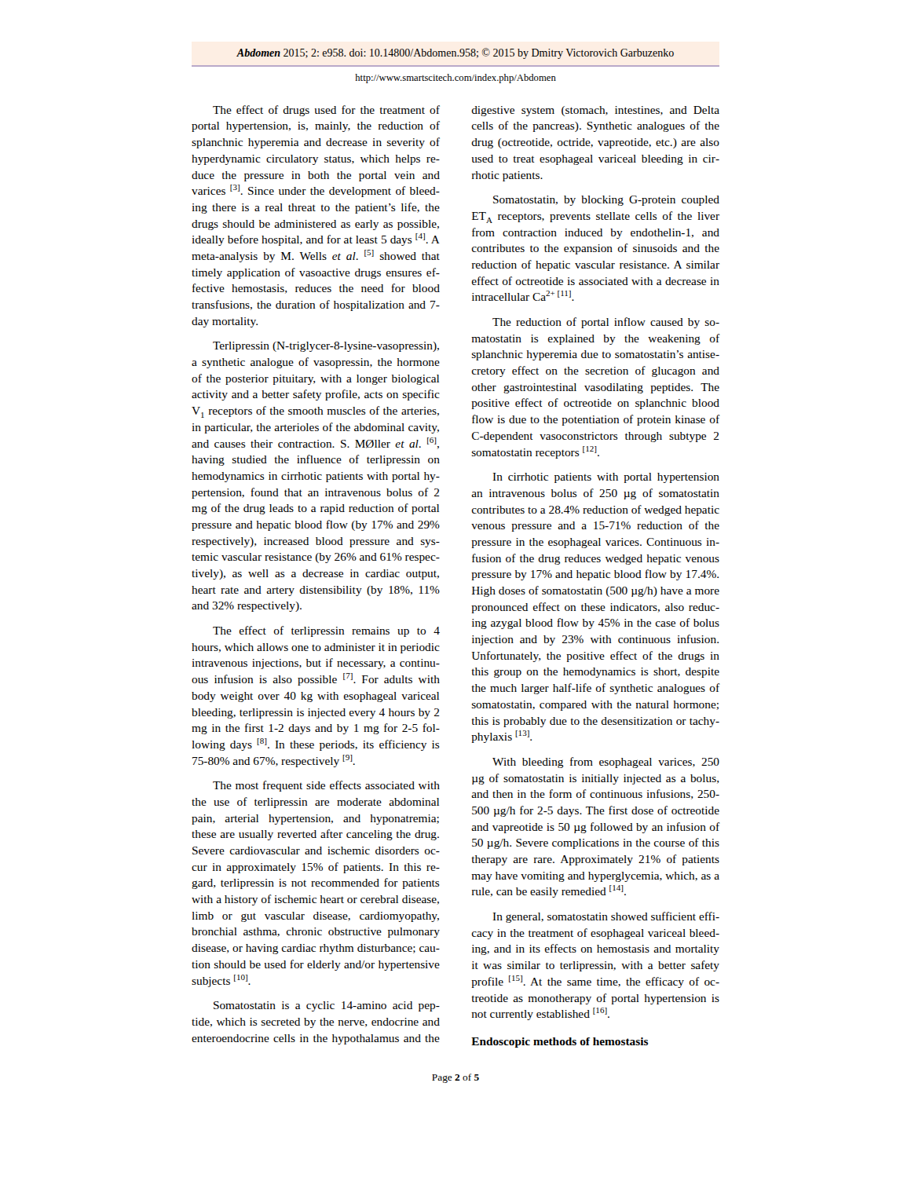Abdomen 2015; 2: e958. doi: 10.14800/Abdomen.958; © 2015 by Dmitry Victorovich Garbuzenko
http://www.smartscitech.com/index.php/Abdomen
The effect of drugs used for the treatment of portal hypertension, is, mainly, the reduction of splanchnic hyperemia and decrease in severity of hyperdynamic circulatory status, which helps reduce the pressure in both the portal vein and varices [3]. Since under the development of bleeding there is a real threat to the patient’s life, the drugs should be administered as early as possible, ideally before hospital, and for at least 5 days [4]. A meta-analysis by M. Wells et al. [5] showed that timely application of vasoactive drugs ensures effective hemostasis, reduces the need for blood transfusions, the duration of hospitalization and 7-day mortality.
Terlipressin (N-triglycer-8-lysine-vasopressin), a synthetic analogue of vasopressin, the hormone of the posterior pituitary, with a longer biological activity and a better safety profile, acts on specific V1 receptors of the smooth muscles of the arteries, in particular, the arterioles of the abdominal cavity, and causes their contraction. S. MØller et al. [6], having studied the influence of terlipressin on hemodynamics in cirrhotic patients with portal hypertension, found that an intravenous bolus of 2 mg of the drug leads to a rapid reduction of portal pressure and hepatic blood flow (by 17% and 29% respectively), increased blood pressure and systemic vascular resistance (by 26% and 61% respectively), as well as a decrease in cardiac output, heart rate and artery distensibility (by 18%, 11% and 32% respectively).
The effect of terlipressin remains up to 4 hours, which allows one to administer it in periodic intravenous injections, but if necessary, a continuous infusion is also possible [7]. For adults with body weight over 40 kg with esophageal variceal bleeding, terlipressin is injected every 4 hours by 2 mg in the first 1-2 days and by 1 mg for 2-5 following days [8]. In these periods, its efficiency is 75-80% and 67%, respectively [9].
The most frequent side effects associated with the use of terlipressin are moderate abdominal pain, arterial hypertension, and hyponatremia; these are usually reverted after canceling the drug. Severe cardiovascular and ischemic disorders occur in approximately 15% of patients. In this regard, terlipressin is not recommended for patients with a history of ischemic heart or cerebral disease, limb or gut vascular disease, cardiomyopathy, bronchial asthma, chronic obstructive pulmonary disease, or having cardiac rhythm disturbance; caution should be used for elderly and/or hypertensive subjects [10].
Somatostatin is a cyclic 14-amino acid peptide, which is secreted by the nerve, endocrine and enteroendocrine cells in the hypothalamus and the digestive system (stomach, intestines, and Delta cells of the pancreas). Synthetic analogues of the drug (octreotide, octride, vapreotide, etc.) are also used to treat esophageal variceal bleeding in cirrhotic patients.
Somatostatin, by blocking G-protein coupled ETA receptors, prevents stellate cells of the liver from contraction induced by endothelin-1, and contributes to the expansion of sinusoids and the reduction of hepatic vascular resistance. A similar effect of octreotide is associated with a decrease in intracellular Ca2+ [11].
The reduction of portal inflow caused by somatostatin is explained by the weakening of splanchnic hyperemia due to somatostatin’s antisecretory effect on the secretion of glucagon and other gastrointestinal vasodilating peptides. The positive effect of octreotide on splanchnic blood flow is due to the potentiation of protein kinase of C-dependent vasoconstrictors through subtype 2 somatostatin receptors [12].
In cirrhotic patients with portal hypertension an intravenous bolus of 250 µg of somatostatin contributes to a 28.4% reduction of wedged hepatic venous pressure and a 15-71% reduction of the pressure in the esophageal varices. Continuous infusion of the drug reduces wedged hepatic venous pressure by 17% and hepatic blood flow by 17.4%. High doses of somatostatin (500 µg/h) have a more pronounced effect on these indicators, also reducing azygal blood flow by 45% in the case of bolus injection and by 23% with continuous infusion. Unfortunately, the positive effect of the drugs in this group on the hemodynamics is short, despite the much larger half-life of synthetic analogues of somatostatin, compared with the natural hormone; this is probably due to the desensitization or tachyphylaxis [13].
With bleeding from esophageal varices, 250 µg of somatostatin is initially injected as a bolus, and then in the form of continuous infusions, 250-500 µg/h for 2-5 days. The first dose of octreotide and vapreotide is 50 µg followed by an infusion of 50 µg/h. Severe complications in the course of this therapy are rare. Approximately 21% of patients may have vomiting and hyperglycemia, which, as a rule, can be easily remedied [14].
In general, somatostatin showed sufficient efficacy in the treatment of esophageal variceal bleeding, and in its effects on hemostasis and mortality it was similar to terlipressin, with a better safety profile [15]. At the same time, the efficacy of octreotide as monotherapy of portal hypertension is not currently established [16].
Endoscopic methods of hemostasis
Page 2 of 5